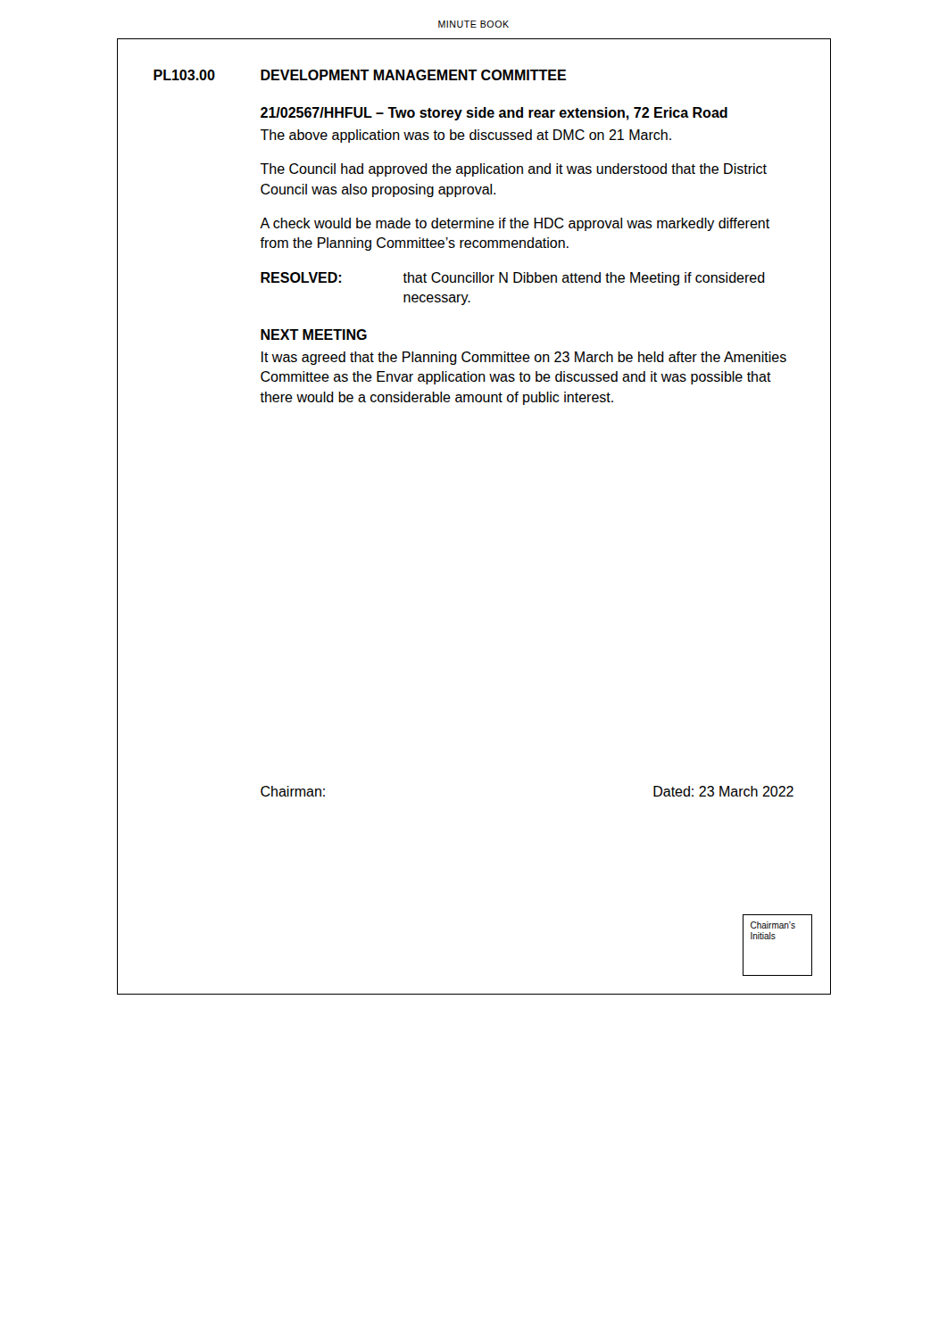MINUTE BOOK
PL103.00
DEVELOPMENT MANAGEMENT COMMITTEE
21/02567/HHFUL – Two storey side and rear extension, 72 Erica Road
The above application was to be discussed at DMC on 21 March.
The Council had approved the application and it was understood that the District Council was also proposing approval.
A check would be made to determine if the HDC approval was markedly different from the Planning Committee’s recommendation.
RESOLVED:
that Councillor N Dibben attend the Meeting if considered necessary.
NEXT MEETING
It was agreed that the Planning Committee on 23 March be held after the Amenities Committee as the Envar application was to be discussed and it was possible that there would be a considerable amount of public interest.
Chairman:
Dated: 23 March 2022
Chairman’s Initials